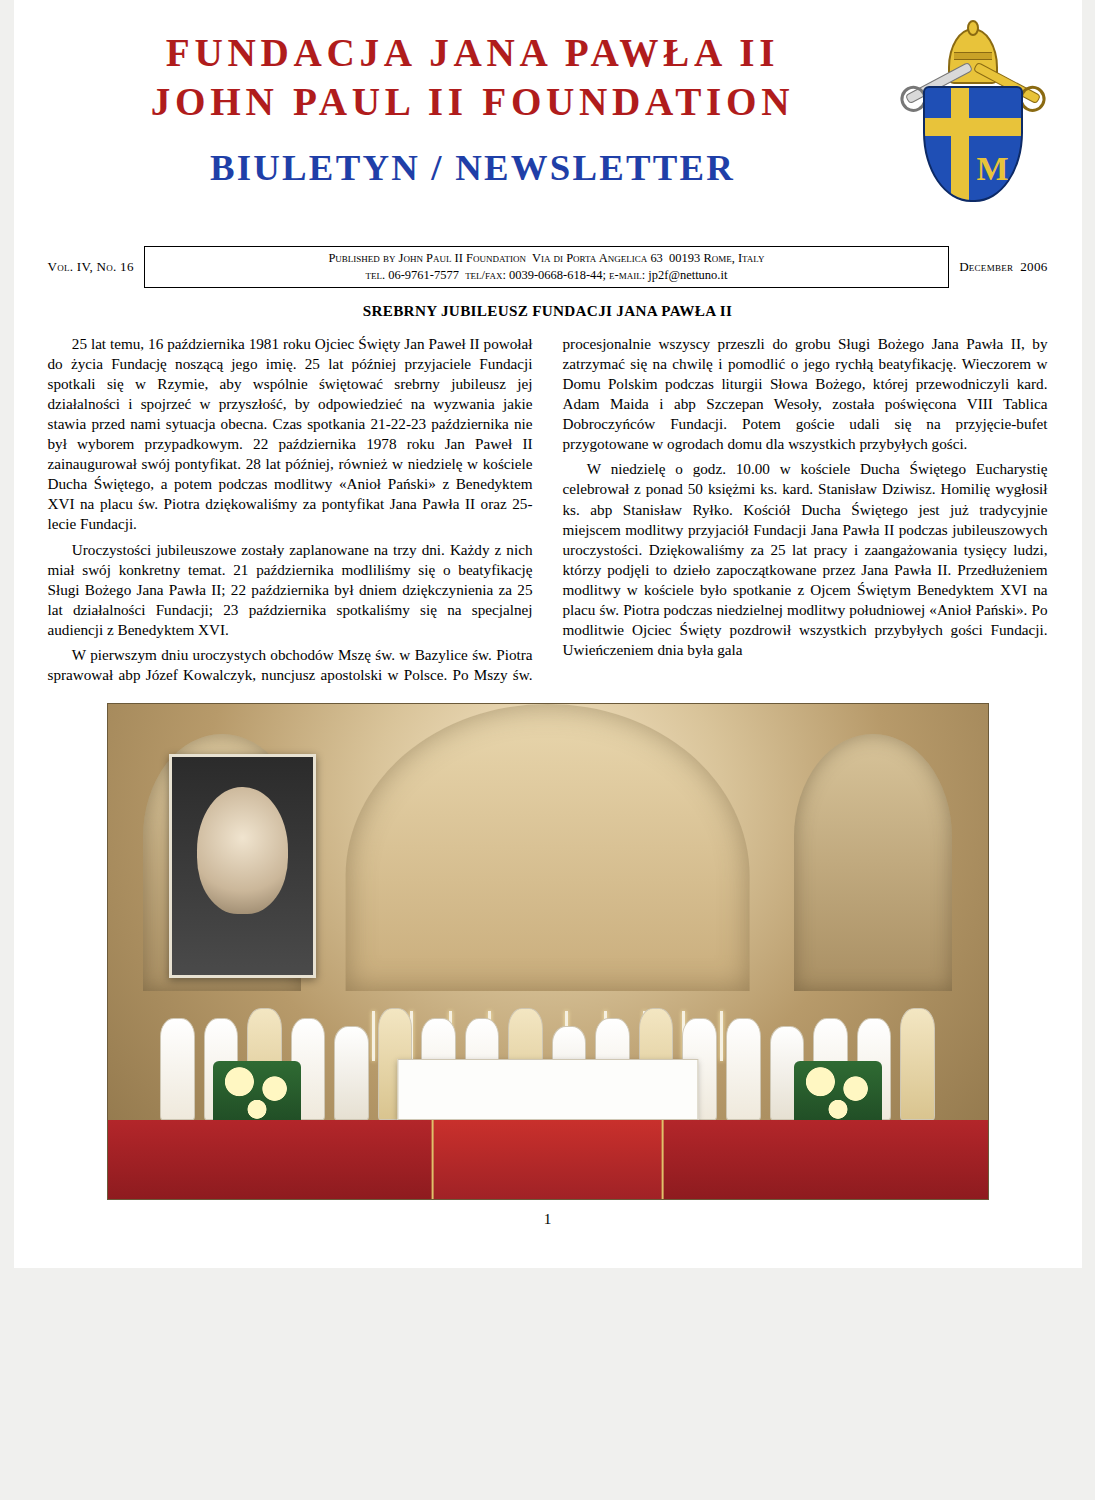M
FUNDACJA JANA PAWŁA II JOHN PAUL II FOUNDATION
BIULETYN / NEWSLETTER
Vol. IV, No. 16
Published by John Paul II Foundation Via di Porta Angelica 63 00193 Rome, Italy tel. 06-9761-7577 tel/fax: 0039-0668-618-44; e-mail: jp2f@nettuno.it
December 2006
Srebrny jubileusz Fundacji Jana Pawła II
25 lat temu, 16 października 1981 roku Ojciec Święty Jan Paweł II powołał do życia Fundację noszącą jego imię. 25 lat później przyjaciele Fundacji spotkali się w Rzymie, aby wspólnie świętować srebrny jubileusz jej działalności i spojrzeć w przyszłość, by odpowiedzieć na wyzwania jakie stawia przed nami sytuacja obecna. Czas spotkania 21-22-23 października nie był wyborem przypadkowym. 22 października 1978 roku Jan Paweł II zainaugurował swój pontyfikat. 28 lat później, również w niedzielę w kościele Ducha Świętego, a potem podczas modlitwy «Anioł Pański» z Benedyktem XVI na placu św. Piotra dziękowaliśmy za pontyfikat Jana Pawła II oraz 25-lecie Fundacji.
Uroczystości jubileuszowe zostały zaplanowane na trzy dni. Każdy z nich miał swój konkretny temat. 21 października modliliśmy się o beatyfikację Sługi Bożego Jana Pawła II; 22 października był dniem dziękczynienia za 25 lat działalności Fundacji; 23 października spotkaliśmy się na specjalnej audiencji z Benedyktem XVI.
W pierwszym dniu uroczystych obchodów Mszę św. w Bazylice św. Piotra sprawował abp Józef Kowalczyk, nuncjusz apostolski w Polsce. Po Mszy św. procesjonalnie wszyscy przeszli do grobu Sługi Bożego Jana Pawła II, by zatrzymać się na chwilę i pomodlić o jego rychłą beatyfikację. Wieczorem w Domu Polskim podczas liturgii Słowa Bożego, której przewodniczyli kard. Adam Maida i abp Szczepan Wesoły, została poświęcona VIII Tablica Dobroczyńców Fundacji. Potem goście udali się na przyjęcie-bufet przygotowane w ogrodach domu dla wszystkich przybyłych gości.
W niedzielę o godz. 10.00 w kościele Ducha Świętego Eucharystię celebrował z ponad 50 księżmi ks. kard. Stanisław Dziwisz. Homilię wygłosił ks. abp Stanisław Ryłko. Kościół Ducha Świętego jest już tradycyjnie miejscem modlitwy przyjaciół Fundacji Jana Pawła II podczas jubileuszowych uroczystości. Dziękowaliśmy za 25 lat pracy i zaangażowania tysięcy ludzi, którzy podjęli to dzieło zapoczątkowane przez Jana Pawła II. Przedłużeniem modlitwy w kościele było spotkanie z Ojcem Świętym Benedyktem XVI na placu św. Piotra podczas niedzielnej modlitwy południowej «Anioł Pański». Po modlitwie Ojciec Święty pozdrowił wszystkich przybyłych gości Fundacji. Uwieńczeniem dnia była gala
1